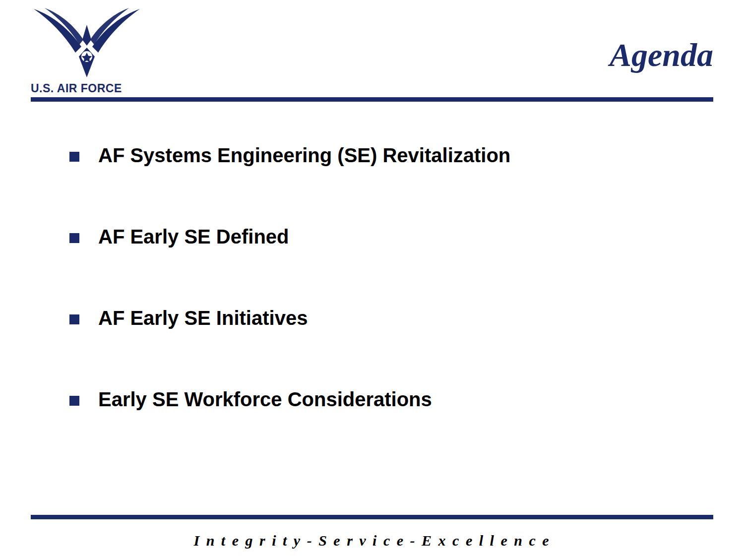U.S. AIR FORCE
Agenda
AF Systems Engineering (SE) Revitalization
AF Early SE Defined
AF Early SE Initiatives
Early SE Workforce Considerations
I n t e g r i t y - S e r v i c e - E x c e l l e n c e